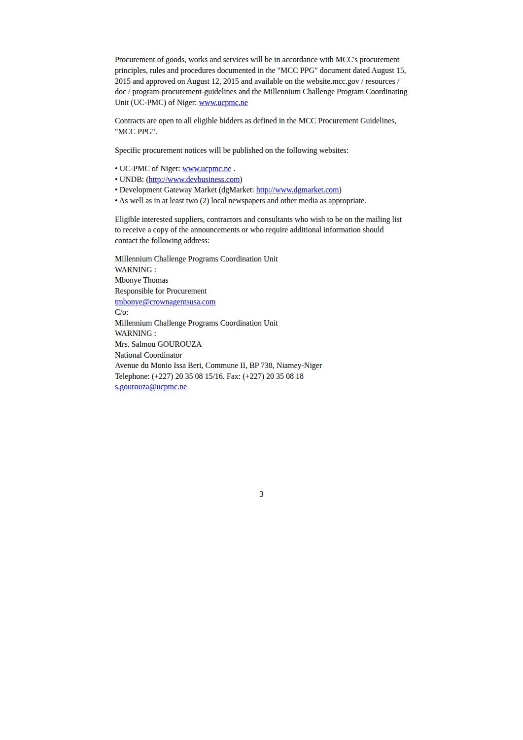Procurement of goods, works and services will be in accordance with MCC's procurement principles, rules and procedures documented in the "MCC PPG" document dated August 15, 2015 and approved on August 12, 2015 and available on the website.mcc.gov / resources / doc / program-procurement-guidelines and the Millennium Challenge Program Coordinating Unit (UC-PMC) of Niger: www.ucpmc.ne
Contracts are open to all eligible bidders as defined in the MCC Procurement Guidelines, "MCC PPG".
Specific procurement notices will be published on the following websites:
• UC-PMC of Niger: www.ucpmc.ne .
• UNDB: (http://www.devbusiness.com)
• Development Gateway Market (dgMarket: http://www.dgmarket.com)
• As well as in at least two (2) local newspapers and other media as appropriate.
Eligible interested suppliers, contractors and consultants who wish to be on the mailing list to receive a copy of the announcements or who require additional information should contact the following address:
Millennium Challenge Programs Coordination Unit
WARNING :
Mbonye Thomas
Responsible for Procurement
tmbonye@crownagentsusa.com
C/o:
Millennium Challenge Programs Coordination Unit
WARNING :
Mrs. Salmou GOUROUZA
National Coordinator
Avenue du Monio Issa Beri, Commune II, BP 738, Niamey-Niger
Telephone: (+227) 20 35 08 15/16. Fax: (+227) 20 35 08 18
s.gourouza@ucpmc.ne
3